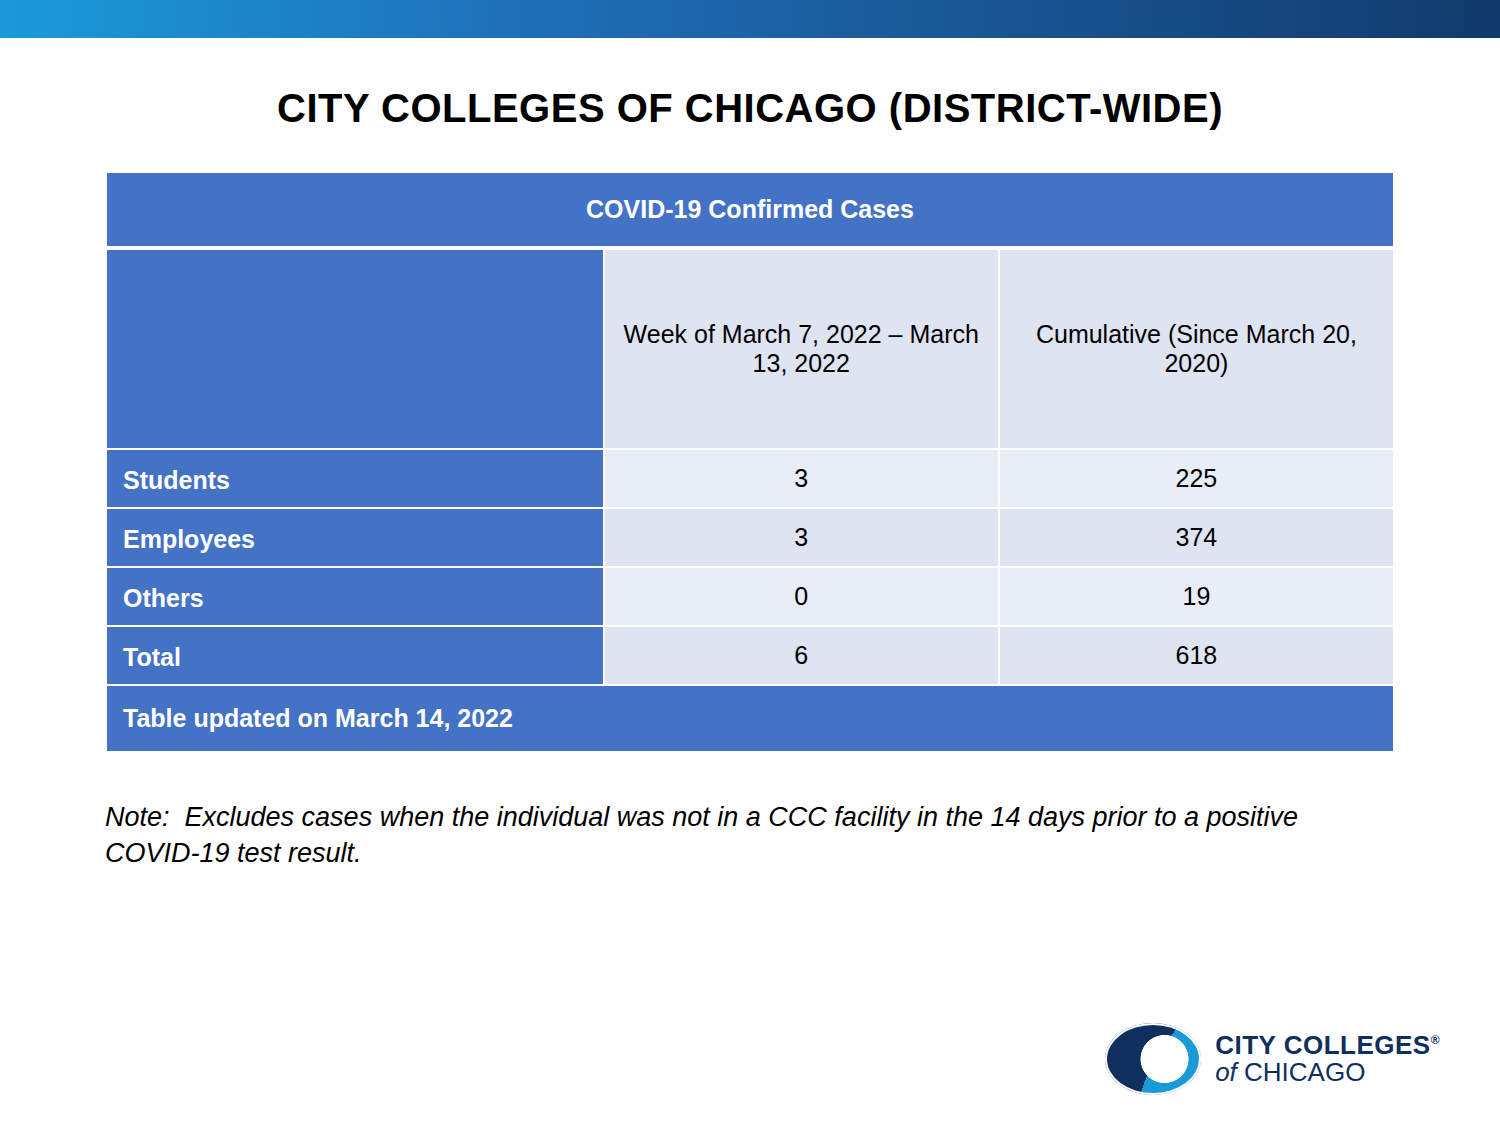CITY COLLEGES OF CHICAGO (DISTRICT-WIDE)
COVID-19 Confirmed Cases
| | Week of March 7, 2022 – March 13, 2022 | Cumulative (Since March 20, 2020) |
| --- | --- | --- |
| Students | 3 | 225 |
| Employees | 3 | 374 |
| Others | 0 | 19 |
| Total | 6 | 618 |
| Table updated on March 14, 2022 |
Note: Excludes cases when the individual was not in a CCC facility in the 14 days prior to a positive COVID-19 test result.
CITY COLLEGES®
of CHICAGO